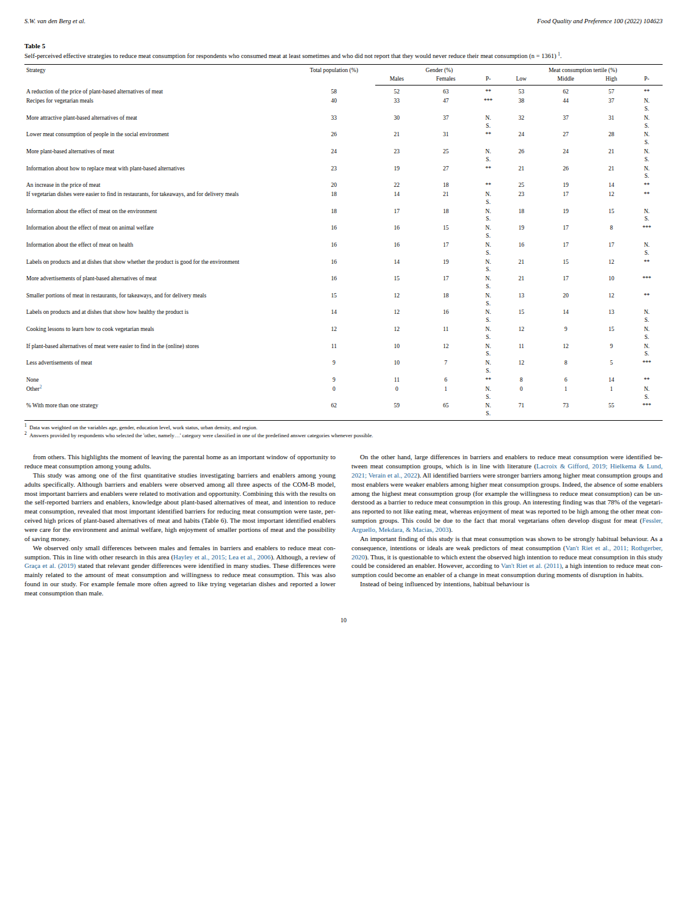S.W. van den Berg et al.
Food Quality and Preference 100 (2022) 104623
Table 5
Self-perceived effective strategies to reduce meat consumption for respondents who consumed meat at least sometimes and who did not report that they would never reduce their meat consumption (n = 1361) 1.
| Strategy | Total population (%) | Gender (%) | Meat consumption tertile (%) |
| --- | --- | --- | --- |
| Males | Females | P- | Low | Middle | High | P- |
| A reduction of the price of plant-based alternatives of meat | 58 | 52 | 63 | ** | 53 | 62 | 57 | ** |
| Recipes for vegetarian meals | 40 | 33 | 47 | *** | 38 | 44 | 37 | N. S. |
| More attractive plant-based alternatives of meat | 33 | 30 | 37 | N. S. | 32 | 37 | 31 | N. S. |
| Lower meat consumption of people in the social environment | 26 | 21 | 31 | ** | 24 | 27 | 28 | N. S. |
| More plant-based alternatives of meat | 24 | 23 | 25 | N. S. | 26 | 24 | 21 | N. S. |
| Information about how to replace meat with plant-based alternatives | 23 | 19 | 27 | ** | 21 | 26 | 21 | N. S. |
| An increase in the price of meat | 20 | 22 | 18 | ** | 25 | 19 | 14 | ** |
| If vegetarian dishes were easier to find in restaurants, for takeaways, and for delivery meals | 18 | 14 | 21 | N. S. | 23 | 17 | 12 | ** |
| Information about the effect of meat on the environment | 18 | 17 | 18 | N. S. | 18 | 19 | 15 | N. S. |
| Information about the effect of meat on animal welfare | 16 | 16 | 15 | N. S. | 19 | 17 | 8 | *** |
| Information about the effect of meat on health | 16 | 16 | 17 | N. S. | 16 | 17 | 17 | N. S. |
| Labels on products and at dishes that show whether the product is good for the environment | 16 | 14 | 19 | N. S. | 21 | 15 | 12 | ** |
| More advertisements of plant-based alternatives of meat | 16 | 15 | 17 | N. S. | 21 | 17 | 10 | *** |
| Smaller portions of meat in restaurants, for takeaways, and for delivery meals | 15 | 12 | 18 | N. S. | 13 | 20 | 12 | ** |
| Labels on products and at dishes that show how healthy the product is | 14 | 12 | 16 | N. S. | 15 | 14 | 13 | N. S. |
| Cooking lessons to learn how to cook vegetarian meals | 12 | 12 | 11 | N. S. | 12 | 9 | 15 | N. S. |
| If plant-based alternatives of meat were easier to find in the (online) stores | 11 | 10 | 12 | N. S. | 11 | 12 | 9 | N. S. |
| Less advertisements of meat | 9 | 10 | 7 | N. S. | 12 | 8 | 5 | *** |
| None | 9 | 11 | 6 | ** | 8 | 6 | 14 | ** |
| Other 2 | 0 | 0 | 1 | N. S. | 0 | 1 | 1 | N. S. |
| % With more than one strategy | 62 | 59 | 65 | N. S. | 71 | 73 | 55 | *** |
1 Data was weighted on the variables age, gender, education level, work status, urban density, and region.
2 Answers provided by respondents who selected the 'other, namely…' category were classified in one of the predefined answer categories whenever possible.
from others. This highlights the moment of leaving the parental home as an important window of opportunity to reduce meat consumption among young adults.
This study was among one of the first quantitative studies investigating barriers and enablers among young adults specifically. Although barriers and enablers were observed among all three aspects of the COM-B model, most important barriers and enablers were related to motivation and opportunity. Combining this with the results on the self-reported barriers and enablers, knowledge about plant-based alternatives of meat, and intention to reduce meat consumption, revealed that most important identified barriers for reducing meat consumption were taste, perceived high prices of plant-based alternatives of meat and habits (Table 6). The most important identified enablers were care for the environment and animal welfare, high enjoyment of smaller portions of meat and the possibility of saving money.
We observed only small differences between males and females in barriers and enablers to reduce meat consumption. This in line with other research in this area (Hayley et al., 2015; Lea et al., 2006). Although, a review of Graça et al. (2019) stated that relevant gender differences were identified in many studies. These differences were mainly related to the amount of meat consumption and willingness to reduce meat consumption. This was also found in our study. For example female more often agreed to like trying vegetarian dishes and reported a lower meat consumption than male.
On the other hand, large differences in barriers and enablers to reduce meat consumption were identified between meat consumption groups, which is in line with literature (Lacroix & Gifford, 2019; Hielkema & Lund, 2021; Verain et al., 2022). All identified barriers were stronger barriers among higher meat consumption groups and most enablers were weaker enablers among higher meat consumption groups. Indeed, the absence of some enablers among the highest meat consumption group (for example the willingness to reduce meat consumption) can be understood as a barrier to reduce meat consumption in this group. An interesting finding was that 78% of the vegetarians reported to not like eating meat, whereas enjoyment of meat was reported to be high among the other meat consumption groups. This could be due to the fact that moral vegetarians often develop disgust for meat (Fessler, Arguello, Mekdara, & Macias, 2003).
An important finding of this study is that meat consumption was shown to be strongly habitual behaviour. As a consequence, intentions or ideals are weak predictors of meat consumption (Van't Riet et al., 2011; Rothgerber, 2020). Thus, it is questionable to which extent the observed high intention to reduce meat consumption in this study could be considered an enabler. However, according to Van't Riet et al. (2011), a high intention to reduce meat consumption could become an enabler of a change in meat consumption during moments of disruption in habits.
Instead of being influenced by intentions, habitual behaviour is
10